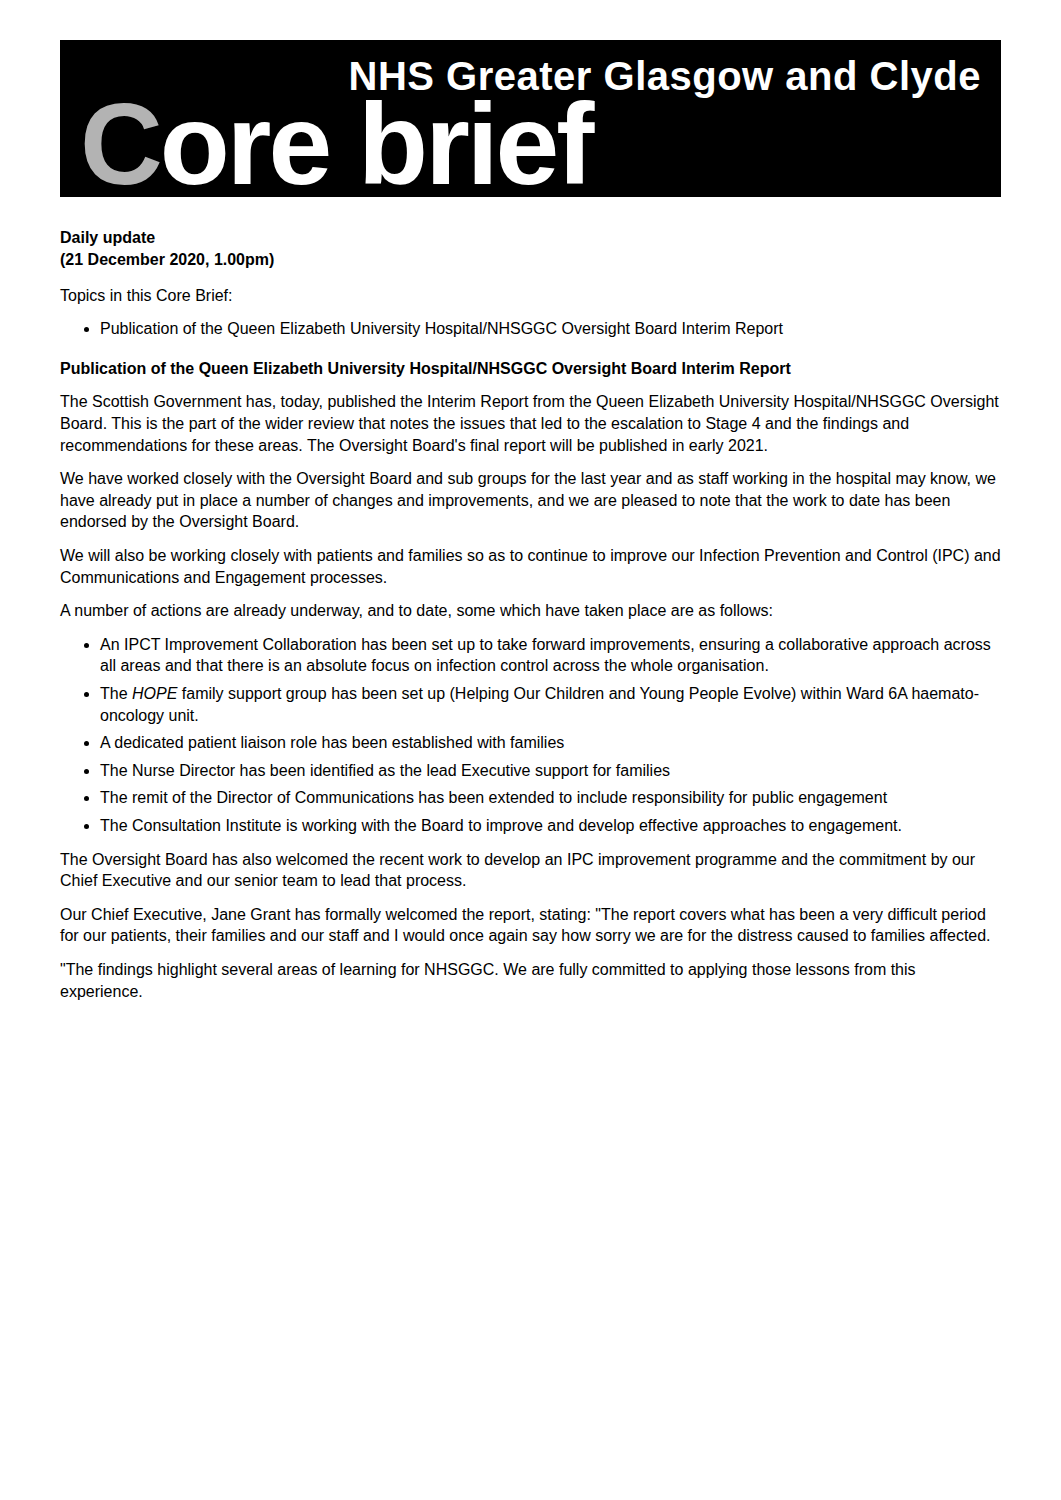NHS Greater Glasgow and Clyde
Core brief
Daily update
(21 December 2020, 1.00pm)
Topics in this Core Brief:
Publication of the Queen Elizabeth University Hospital/NHSGGC Oversight Board Interim Report
Publication of the Queen Elizabeth University Hospital/NHSGGC Oversight Board Interim Report
The Scottish Government has, today, published the Interim Report from the Queen Elizabeth University Hospital/NHSGGC Oversight Board. This is the part of the wider review that notes the issues that led to the escalation to Stage 4 and the findings and recommendations for these areas. The Oversight Board's final report will be published in early 2021.
We have worked closely with the Oversight Board and sub groups for the last year and as staff working in the hospital may know, we have already put in place a number of changes and improvements, and we are pleased to note that the work to date has been endorsed by the Oversight Board.
We will also be working closely with patients and families so as to continue to improve our Infection Prevention and Control (IPC) and Communications and Engagement processes.
A number of actions are already underway, and to date, some which have taken place are as follows:
An IPCT Improvement Collaboration has been set up to take forward improvements, ensuring a collaborative approach across all areas and that there is an absolute focus on infection control across the whole organisation.
The HOPE family support group has been set up (Helping Our Children and Young People Evolve) within Ward 6A haemato-oncology unit.
A dedicated patient liaison role has been established with families
The Nurse Director has been identified as the lead Executive support for families
The remit of the Director of Communications has been extended to include responsibility for public engagement
The Consultation Institute is working with the Board to improve and develop effective approaches to engagement.
The Oversight Board has also welcomed the recent work to develop an IPC improvement programme and the commitment by our Chief Executive and our senior team to lead that process.
Our Chief Executive, Jane Grant has formally welcomed the report, stating: "The report covers what has been a very difficult period for our patients, their families and our staff and I would once again say how sorry we are for the distress caused to families affected.
"The findings highlight several areas of learning for NHSGGC. We are fully committed to applying those lessons from this experience.